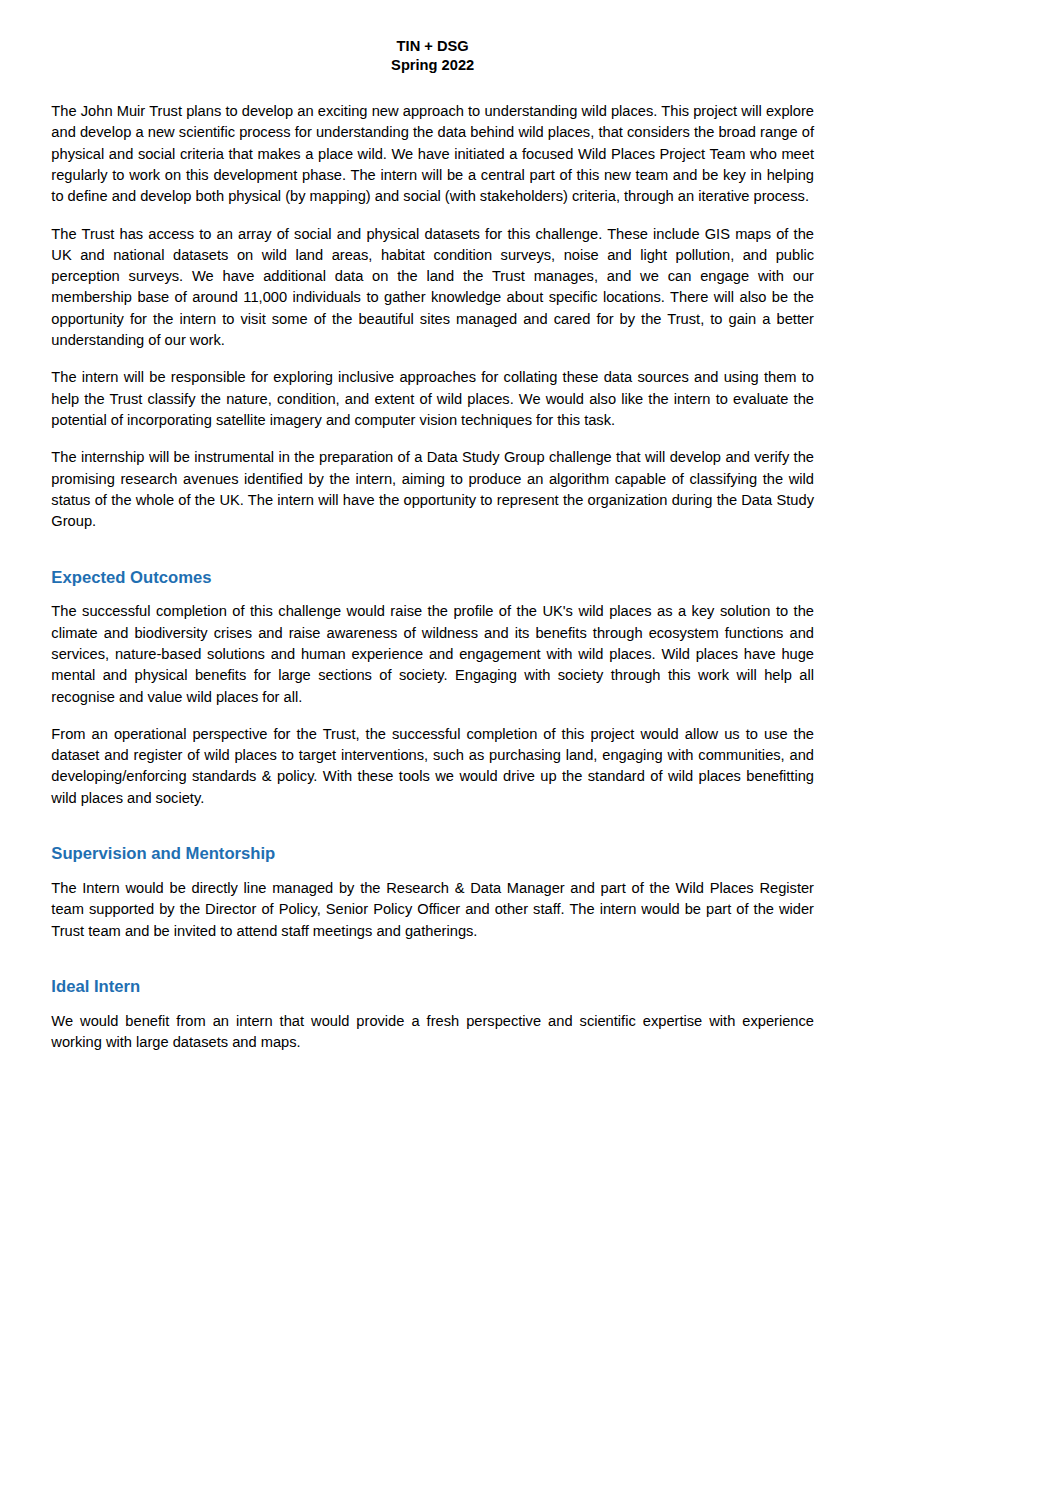TIN + DSG
Spring 2022
The John Muir Trust plans to develop an exciting new approach to understanding wild places. This project will explore and develop a new scientific process for understanding the data behind wild places, that considers the broad range of physical and social criteria that makes a place wild. We have initiated a focused Wild Places Project Team who meet regularly to work on this development phase. The intern will be a central part of this new team and be key in helping to define and develop both physical (by mapping) and social (with stakeholders) criteria, through an iterative process.
The Trust has access to an array of social and physical datasets for this challenge. These include GIS maps of the UK and national datasets on wild land areas, habitat condition surveys, noise and light pollution, and public perception surveys. We have additional data on the land the Trust manages, and we can engage with our membership base of around 11,000 individuals to gather knowledge about specific locations. There will also be the opportunity for the intern to visit some of the beautiful sites managed and cared for by the Trust, to gain a better understanding of our work.
The intern will be responsible for exploring inclusive approaches for collating these data sources and using them to help the Trust classify the nature, condition, and extent of wild places. We would also like the intern to evaluate the potential of incorporating satellite imagery and computer vision techniques for this task.
The internship will be instrumental in the preparation of a Data Study Group challenge that will develop and verify the promising research avenues identified by the intern, aiming to produce an algorithm capable of classifying the wild status of the whole of the UK. The intern will have the opportunity to represent the organization during the Data Study Group.
Expected Outcomes
The successful completion of this challenge would raise the profile of the UK's wild places as a key solution to the climate and biodiversity crises and raise awareness of wildness and its benefits through ecosystem functions and services, nature-based solutions and human experience and engagement with wild places. Wild places have huge mental and physical benefits for large sections of society. Engaging with society through this work will help all recognise and value wild places for all.
From an operational perspective for the Trust, the successful completion of this project would allow us to use the dataset and register of wild places to target interventions, such as purchasing land, engaging with communities, and developing/enforcing standards & policy. With these tools we would drive up the standard of wild places benefitting wild places and society.
Supervision and Mentorship
The Intern would be directly line managed by the Research & Data Manager and part of the Wild Places Register team supported by the Director of Policy, Senior Policy Officer and other staff. The intern would be part of the wider Trust team and be invited to attend staff meetings and gatherings.
Ideal Intern
We would benefit from an intern that would provide a fresh perspective and scientific expertise with experience working with large datasets and maps.